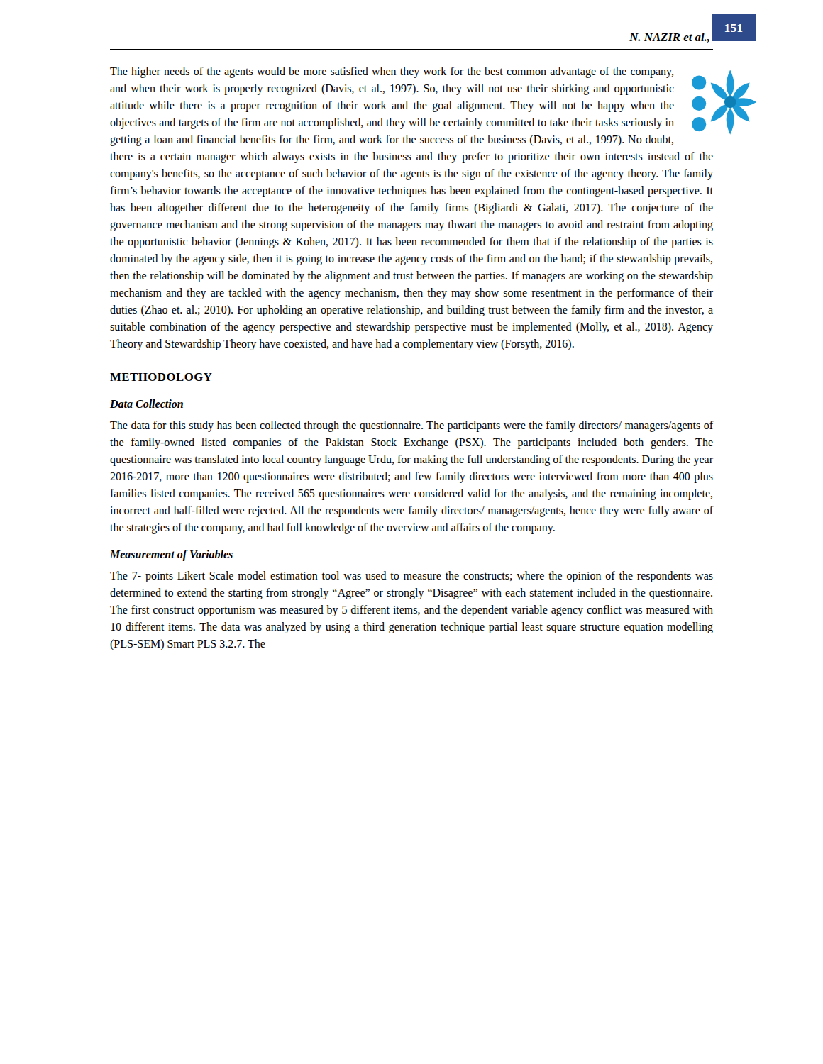151
N. NAZIR et al.,
The higher needs of the agents would be more satisfied when they work for the best common advantage of the company, and when their work is properly recognized (Davis, et al., 1997). So, they will not use their shirking and opportunistic attitude while there is a proper recognition of their work and the goal alignment. They will not be happy when the objectives and targets of the firm are not accomplished, and they will be certainly committed to take their tasks seriously in getting a loan and financial benefits for the firm, and work for the success of the business (Davis, et al., 1997). No doubt, there is a certain manager which always exists in the business and they prefer to prioritize their own interests instead of the company's benefits, so the acceptance of such behavior of the agents is the sign of the existence of the agency theory. The family firm’s behavior towards the acceptance of the innovative techniques has been explained from the contingent-based perspective. It has been altogether different due to the heterogeneity of the family firms (Bigliardi & Galati, 2017). The conjecture of the governance mechanism and the strong supervision of the managers may thwart the managers to avoid and restraint from adopting the opportunistic behavior (Jennings & Kohen, 2017). It has been recommended for them that if the relationship of the parties is dominated by the agency side, then it is going to increase the agency costs of the firm and on the hand; if the stewardship prevails, then the relationship will be dominated by the alignment and trust between the parties. If managers are working on the stewardship mechanism and they are tackled with the agency mechanism, then they may show some resentment in the performance of their duties (Zhao et. al.; 2010). For upholding an operative relationship, and building trust between the family firm and the investor, a suitable combination of the agency perspective and stewardship perspective must be implemented (Molly, et al., 2018). Agency Theory and Stewardship Theory have coexisted, and have had a complementary view (Forsyth, 2016).
METHODOLOGY
Data Collection
The data for this study has been collected through the questionnaire. The participants were the family directors/ managers/agents of the family-owned listed companies of the Pakistan Stock Exchange (PSX). The participants included both genders. The questionnaire was translated into local country language Urdu, for making the full understanding of the respondents. During the year 2016-2017, more than 1200 questionnaires were distributed; and few family directors were interviewed from more than 400 plus families listed companies. The received 565 questionnaires were considered valid for the analysis, and the remaining incomplete, incorrect and half-filled were rejected. All the respondents were family directors/ managers/agents, hence they were fully aware of the strategies of the company, and had full knowledge of the overview and affairs of the company.
Measurement of Variables
The 7- points Likert Scale model estimation tool was used to measure the constructs; where the opinion of the respondents was determined to extend the starting from strongly “Agree” or strongly “Disagree” with each statement included in the questionnaire. The first construct opportunism was measured by 5 different items, and the dependent variable agency conflict was measured with 10 different items. The data was analyzed by using a third generation technique partial least square structure equation modelling (PLS-SEM) Smart PLS 3.2.7. The